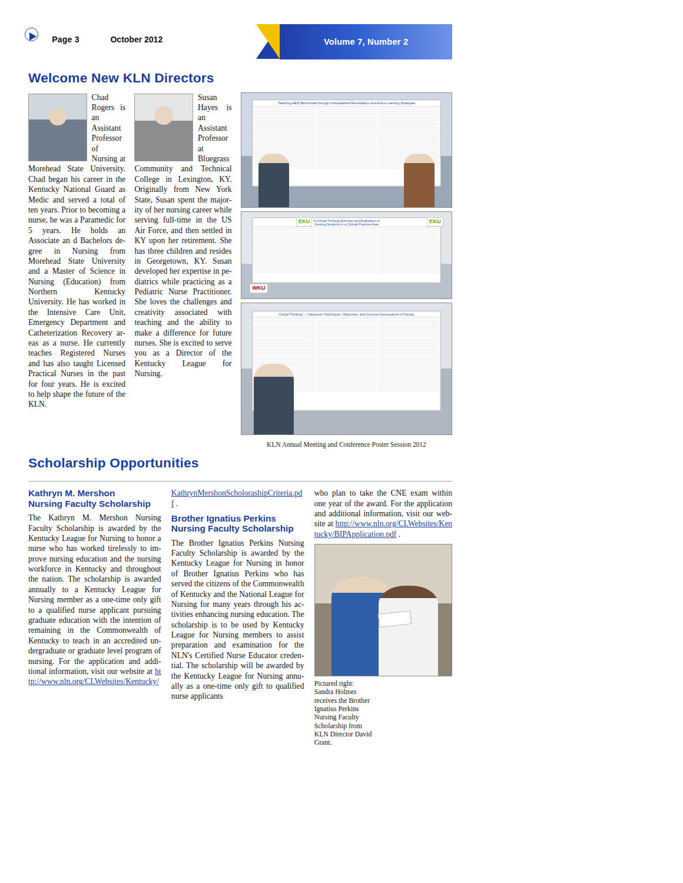Page 3 October 2012
Volume 7, Number 2
Welcome New KLN Directors
Chad Rogers is an Assistant Professor of Nursing at Morehead State University. Chad began his career in the Kentucky National Guard as Medic and served a total of ten years. Prior to becoming a nurse, he was a Paramedic for 5 years. He holds an Associate an d Bachelors degree in Nursing from Morehead State University and a Master of Science in Nursing (Education) from Northern Kentucky University. He has worked in the Intensive Care Unit, Emergency Department and Catheterization Recovery areas as a nurse. He currently teaches Registered Nurses and has also taught Licensed Practical Nurses in the past for four years. He is excited to help shape the future of the KLN.
Susan Hayes is an Assistant Professor at Bluegrass Community and Technical College in Lexington, KY. Originally from New York State, Susan spent the majority of her nursing career while serving full-time in the US Air Force, and then settled in KY upon her retirement. She has three children and resides in Georgetown, KY. Susan developed her expertise in pediatrics while practicing as a Pediatric Nurse Practitioner. She loves the challenges and creativity associated with teaching and the ability to make a difference for future nurses. She is excited to serve you as a Director of the Kentucky League for Nursing.
Teaching HESI Benchmark through Individualized Remediation and Active Learning Strategies
A Critical Thinking Exercise and Evaluation of
Nursing Students in a Clinical Practice Area
WKU
EKU
EKU
Critical Thinking — Classroom Techniques, Objectives, and Common Assumptions of Faculty
KLN Annual Meeting and Conference Poster Session 2012
Scholarship Opportunities
Kathryn M. Mershon
Nursing Faculty Scholarship
The Kathryn M. Mershon Nursing Faculty Scholarship is awarded by the Kentucky League for Nursing to honor a nurse who has worked tirelessly to improve nursing education and the nursing workforce in Kentucky and throughout the nation. The scholarship is awarded annually to a Kentucky League for Nursing member as a one-time only gift to a qualified nurse applicant pursuing graduate education with the intention of remaining in the Commonwealth of Kentucky to teach in an accredited undergraduate or graduate level program of nursing. For the application and additional information, visit our website at http://www.nln.org/CLWebsites/Kentucky/
KathrynMershonScholorashipCriteria.pdf .
Brother Ignatius Perkins
Nursing Faculty Scholarship
The Brother Ignatius Perkins Nursing Faculty Scholarship is awarded by the Kentucky League for Nursing in honor of Brother Ignatius Perkins who has served the citizens of the Commonwealth of Kentucky and the National League for Nursing for many years through his activities enhancing nursing education. The scholarship is to be used by Kentucky League for Nursing members to assist preparation and examination for the NLN's Certified Nurse Educator credential. The scholarship will be awarded by the Kentucky League for Nursing annually as a one-time only gift to qualified nurse applicants
who plan to take the CNE exam within one year of the award. For the application and additional information, visit our website at http://www.nln.org/CLWebsites/Kentucky/BIPApplication.pdf .
Pictured right: Sandra Holmes receives the Brother Ignatius Perkins Nursing Faculty Scholarship from KLN Director David Grant.